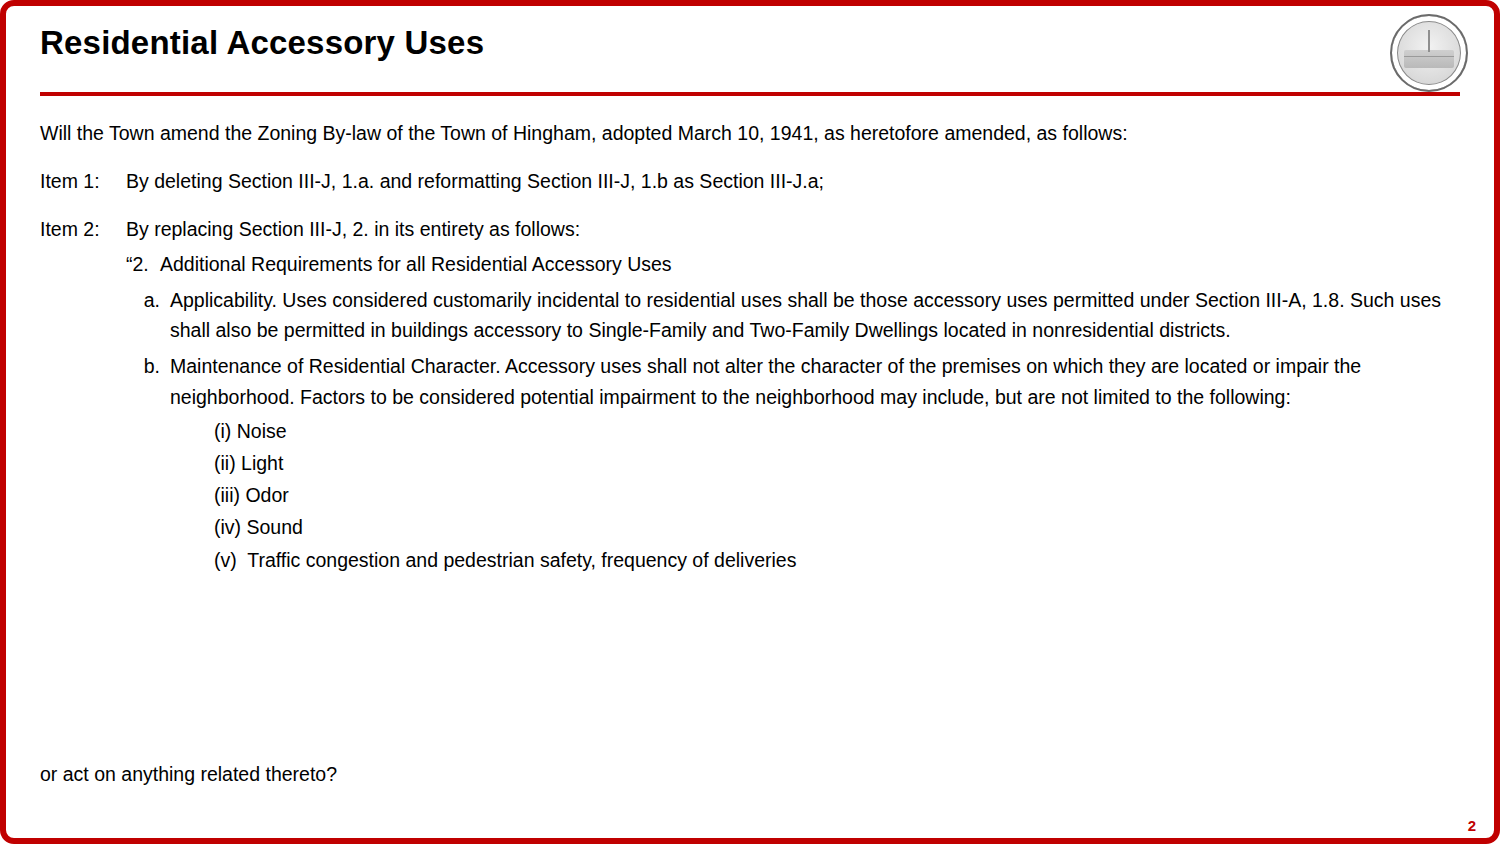Residential Accessory Uses
Will the Town amend the Zoning By-law of the Town of Hingham, adopted March 10, 1941, as heretofore amended, as follows:
Item 1:
By deleting Section III-J, 1.a. and reformatting Section III-J, 1.b as Section III-J.a;
Item 2:
By replacing Section III-J, 2. in its entirety as follows:
“2.
Additional Requirements for all Residential Accessory Uses
a.
Applicability. Uses considered customarily incidental to residential uses shall be those accessory uses permitted under Section III-A, 1.8. Such uses shall also be permitted in buildings accessory to Single-Family and Two-Family Dwellings located in nonresidential districts.
b.
Maintenance of Residential Character. Accessory uses shall not alter the character of the premises on which they are located or impair the neighborhood. Factors to be considered potential impairment to the neighborhood may include, but are not limited to the following:
(i) Noise
(ii) Light
(iii) Odor
(iv) Sound
(v) Traffic congestion and pedestrian safety, frequency of deliveries
or act on anything related thereto?
2